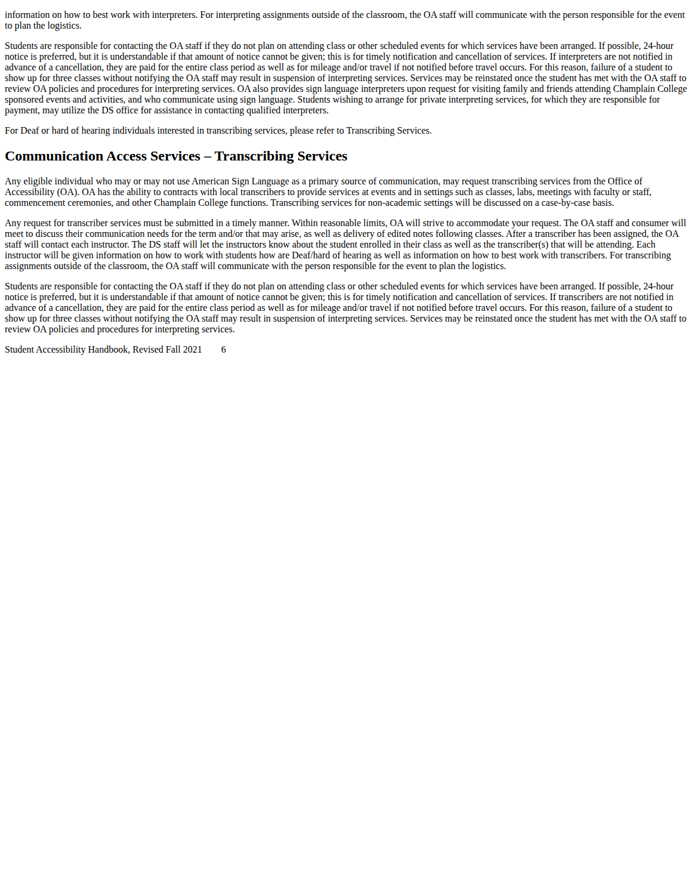information on how to best work with interpreters. For interpreting assignments outside of the classroom, the OA staff will communicate with the person responsible for the event to plan the logistics.
Students are responsible for contacting the OA staff if they do not plan on attending class or other scheduled events for which services have been arranged. If possible, 24-hour notice is preferred, but it is understandable if that amount of notice cannot be given; this is for timely notification and cancellation of services. If interpreters are not notified in advance of a cancellation, they are paid for the entire class period as well as for mileage and/or travel if not notified before travel occurs. For this reason, failure of a student to show up for three classes without notifying the OA staff may result in suspension of interpreting services. Services may be reinstated once the student has met with the OA staff to review OA policies and procedures for interpreting services. OA also provides sign language interpreters upon request for visiting family and friends attending Champlain College sponsored events and activities, and who communicate using sign language. Students wishing to arrange for private interpreting services, for which they are responsible for payment, may utilize the DS office for assistance in contacting qualified interpreters.
For Deaf or hard of hearing individuals interested in transcribing services, please refer to Transcribing Services.
Communication Access Services – Transcribing Services
Any eligible individual who may or may not use American Sign Language as a primary source of communication, may request transcribing services from the Office of Accessibility (OA). OA has the ability to contracts with local transcribers to provide services at events and in settings such as classes, labs, meetings with faculty or staff, commencement ceremonies, and other Champlain College functions. Transcribing services for non-academic settings will be discussed on a case-by-case basis.
Any request for transcriber services must be submitted in a timely manner. Within reasonable limits, OA will strive to accommodate your request. The OA staff and consumer will meet to discuss their communication needs for the term and/or that may arise, as well as delivery of edited notes following classes. After a transcriber has been assigned, the OA staff will contact each instructor. The DS staff will let the instructors know about the student enrolled in their class as well as the transcriber(s) that will be attending. Each instructor will be given information on how to work with students how are Deaf/hard of hearing as well as information on how to best work with transcribers. For transcribing assignments outside of the classroom, the OA staff will communicate with the person responsible for the event to plan the logistics.
Students are responsible for contacting the OA staff if they do not plan on attending class or other scheduled events for which services have been arranged. If possible, 24-hour notice is preferred, but it is understandable if that amount of notice cannot be given; this is for timely notification and cancellation of services. If transcribers are not notified in advance of a cancellation, they are paid for the entire class period as well as for mileage and/or travel if not notified before travel occurs. For this reason, failure of a student to show up for three classes without notifying the OA staff may result in suspension of interpreting services. Services may be reinstated once the student has met with the OA staff to review OA policies and procedures for interpreting services.
Student Accessibility Handbook, Revised Fall 2021 6